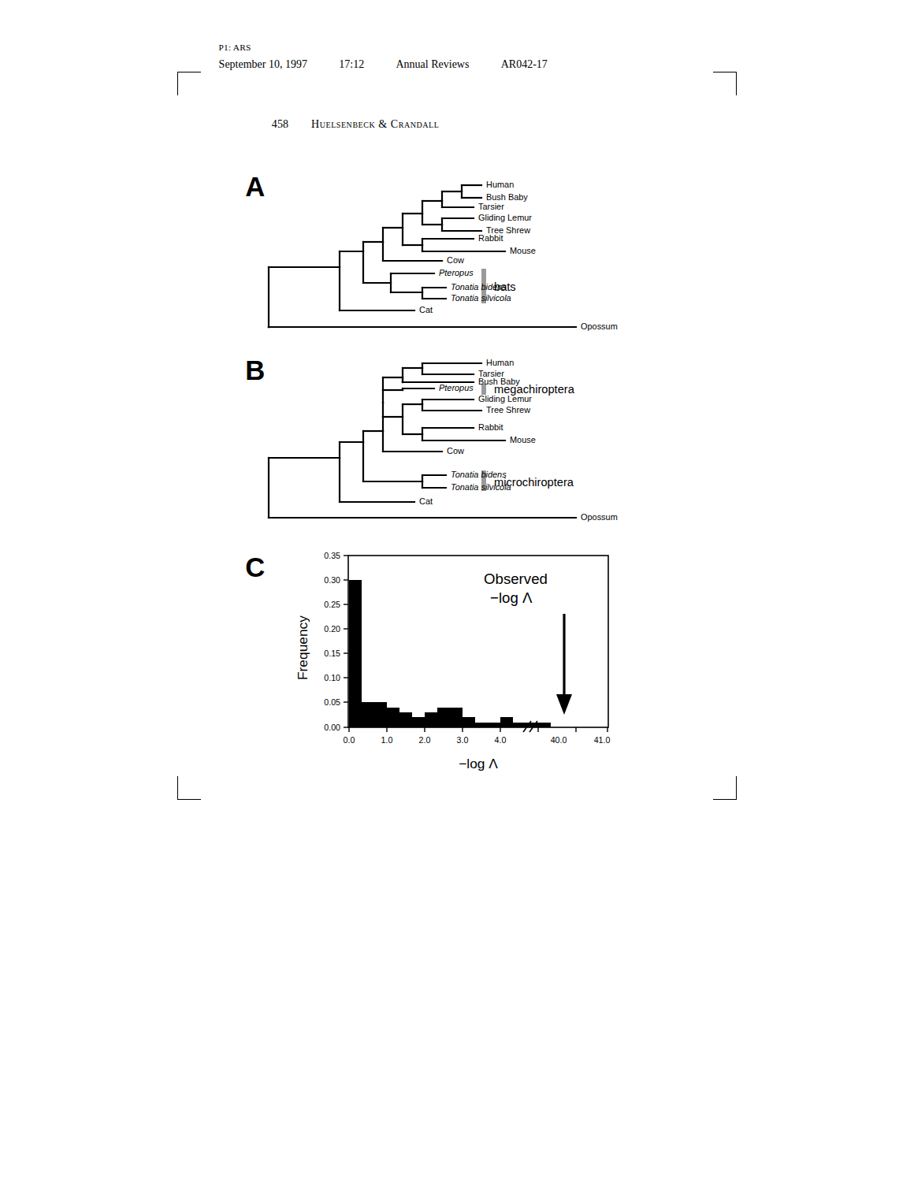P1: ARS
September 10, 1997 17:12 Annual Reviews AR042-17
458 Huelsenbeck & Crandall
A
Human Bush Baby Tarsier Gliding Lemur Tree Shrew Rabbit Mouse Cow Pteropus Tonatia bidens Tonatia silvicola Cat Opossum bats
B
Human Tarsier Bush Baby Pteropus Gliding Lemur Tree Shrew Rabbit Mouse Cow Tonatia bidens Tonatia silvicola Cat Opossum megachiroptera microchiroptera
C
0.35 0.30 0.25 0.20 0.15 0.10 0.05 0.00 Frequency 0.0 1.0 2.0 3.0 4.0 40.0 41.0 −log Λ Observed −log Λ